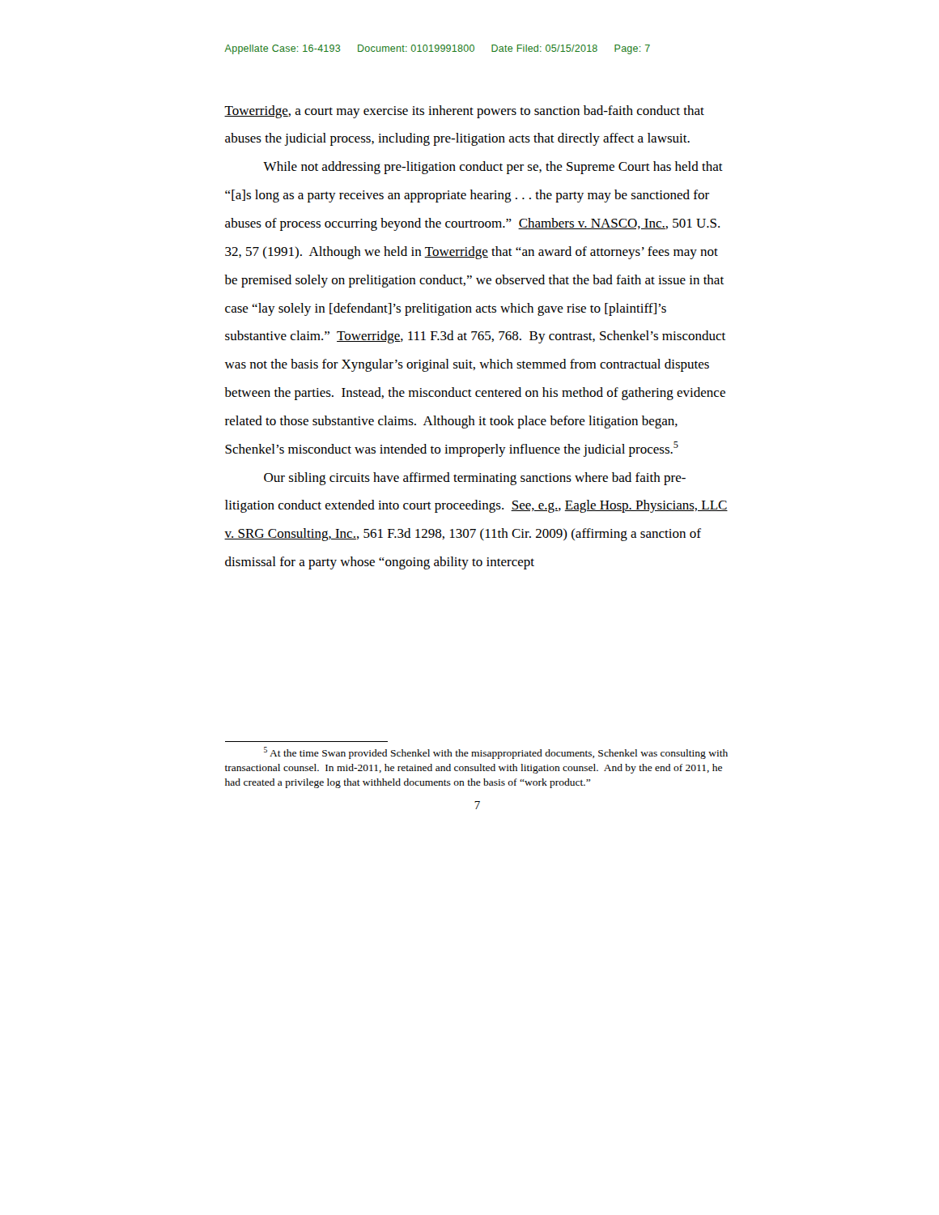Appellate Case: 16-4193 Document: 01019991800 Date Filed: 05/15/2018 Page: 7
Towerridge, a court may exercise its inherent powers to sanction bad-faith conduct that abuses the judicial process, including pre-litigation acts that directly affect a lawsuit.
While not addressing pre-litigation conduct per se, the Supreme Court has held that “[a]s long as a party receives an appropriate hearing . . . the party may be sanctioned for abuses of process occurring beyond the courtroom.” Chambers v. NASCO, Inc., 501 U.S. 32, 57 (1991). Although we held in Towerridge that “an award of attorneys’ fees may not be premised solely on prelitigation conduct,” we observed that the bad faith at issue in that case “lay solely in [defendant]’s prelitigation acts which gave rise to [plaintiff]’s substantive claim.” Towerridge, 111 F.3d at 765, 768. By contrast, Schenkel’s misconduct was not the basis for Xyngular’s original suit, which stemmed from contractual disputes between the parties. Instead, the misconduct centered on his method of gathering evidence related to those substantive claims. Although it took place before litigation began, Schenkel’s misconduct was intended to improperly influence the judicial process.5
Our sibling circuits have affirmed terminating sanctions where bad faith pre-litigation conduct extended into court proceedings. See, e.g., Eagle Hosp. Physicians, LLC v. SRG Consulting, Inc., 561 F.3d 1298, 1307 (11th Cir. 2009) (affirming a sanction of dismissal for a party whose “ongoing ability to intercept
5 At the time Swan provided Schenkel with the misappropriated documents, Schenkel was consulting with transactional counsel. In mid-2011, he retained and consulted with litigation counsel. And by the end of 2011, he had created a privilege log that withheld documents on the basis of “work product.”
7